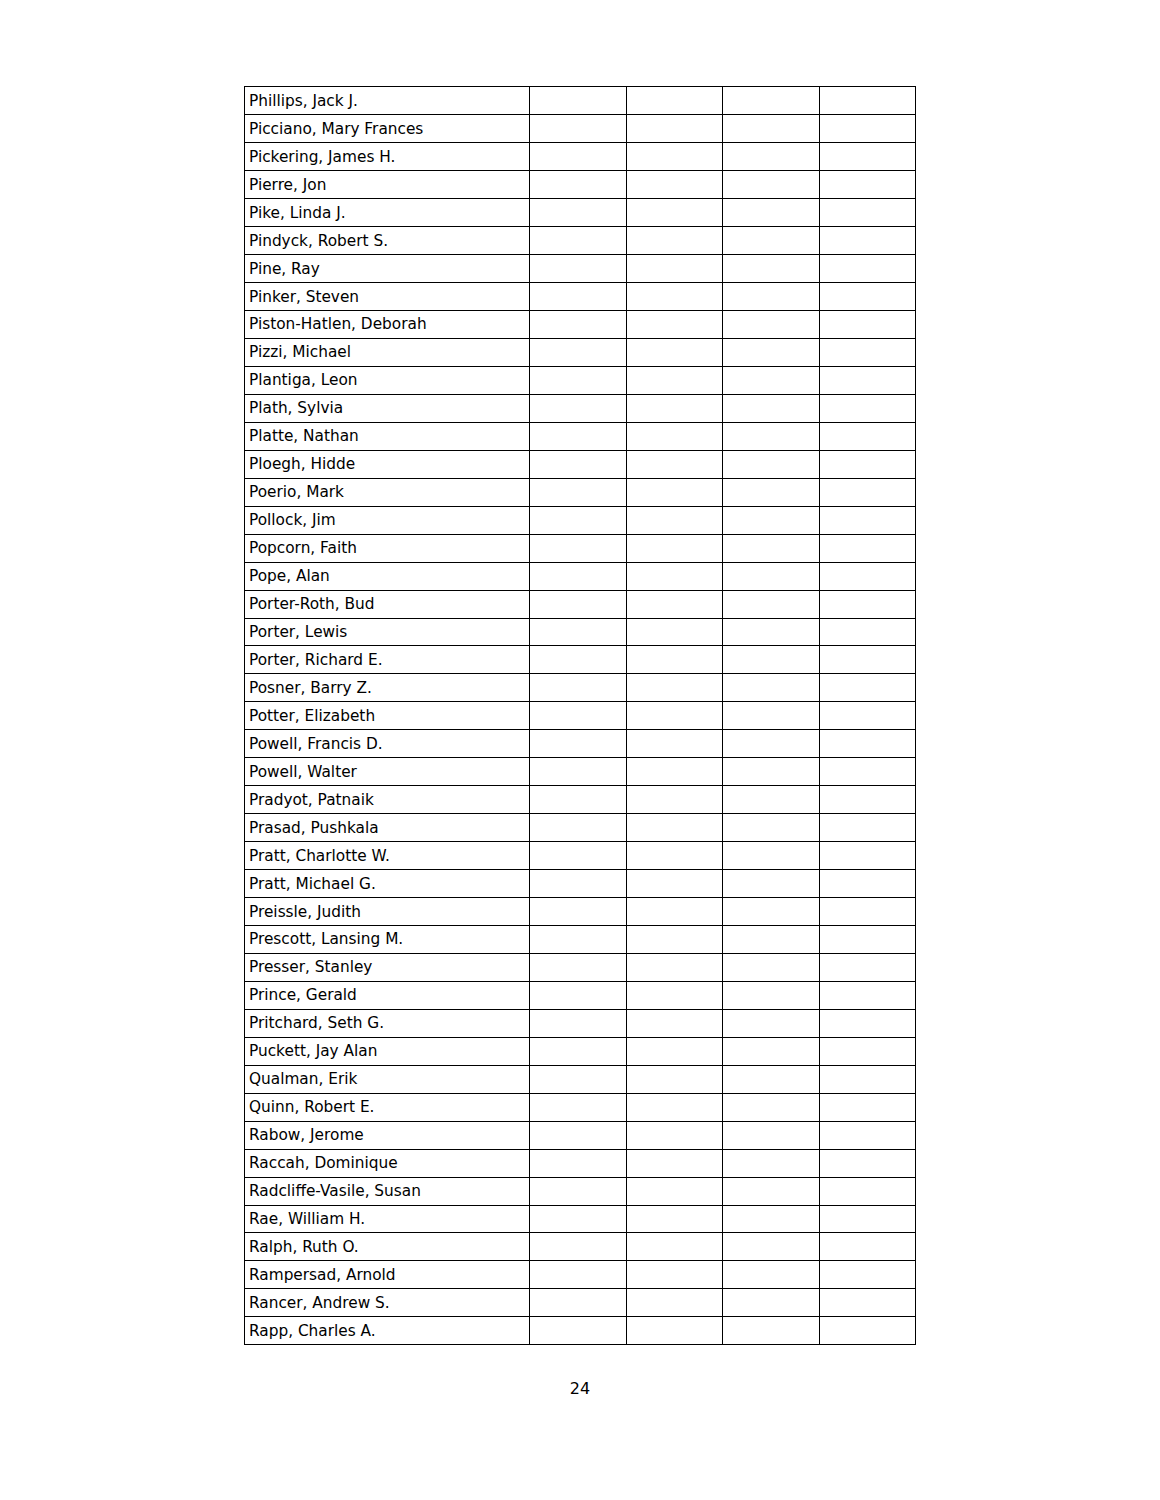| Phillips, Jack J. | | | | |
| Picciano, Mary Frances | | | | |
| Pickering, James H. | | | | |
| Pierre, Jon | | | | |
| Pike, Linda J. | | | | |
| Pindyck, Robert S. | | | | |
| Pine, Ray | | | | |
| Pinker, Steven | | | | |
| Piston-Hatlen, Deborah | | | | |
| Pizzi, Michael | | | | |
| Plantiga, Leon | | | | |
| Plath, Sylvia | | | | |
| Platte, Nathan | | | | |
| Ploegh, Hidde | | | | |
| Poerio, Mark | | | | |
| Pollock, Jim | | | | |
| Popcorn, Faith | | | | |
| Pope, Alan | | | | |
| Porter-Roth, Bud | | | | |
| Porter, Lewis | | | | |
| Porter, Richard E. | | | | |
| Posner, Barry Z. | | | | |
| Potter, Elizabeth | | | | |
| Powell, Francis D. | | | | |
| Powell, Walter | | | | |
| Pradyot, Patnaik | | | | |
| Prasad, Pushkala | | | | |
| Pratt, Charlotte W. | | | | |
| Pratt, Michael G. | | | | |
| Preissle, Judith | | | | |
| Prescott, Lansing M. | | | | |
| Presser, Stanley | | | | |
| Prince, Gerald | | | | |
| Pritchard, Seth G. | | | | |
| Puckett, Jay Alan | | | | |
| Qualman, Erik | | | | |
| Quinn, Robert E. | | | | |
| Rabow, Jerome | | | | |
| Raccah, Dominique | | | | |
| Radcliffe-Vasile, Susan | | | | |
| Rae, William H. | | | | |
| Ralph, Ruth O. | | | | |
| Rampersad, Arnold | | | | |
| Rancer, Andrew S. | | | | |
| Rapp, Charles A. | | | | |
24